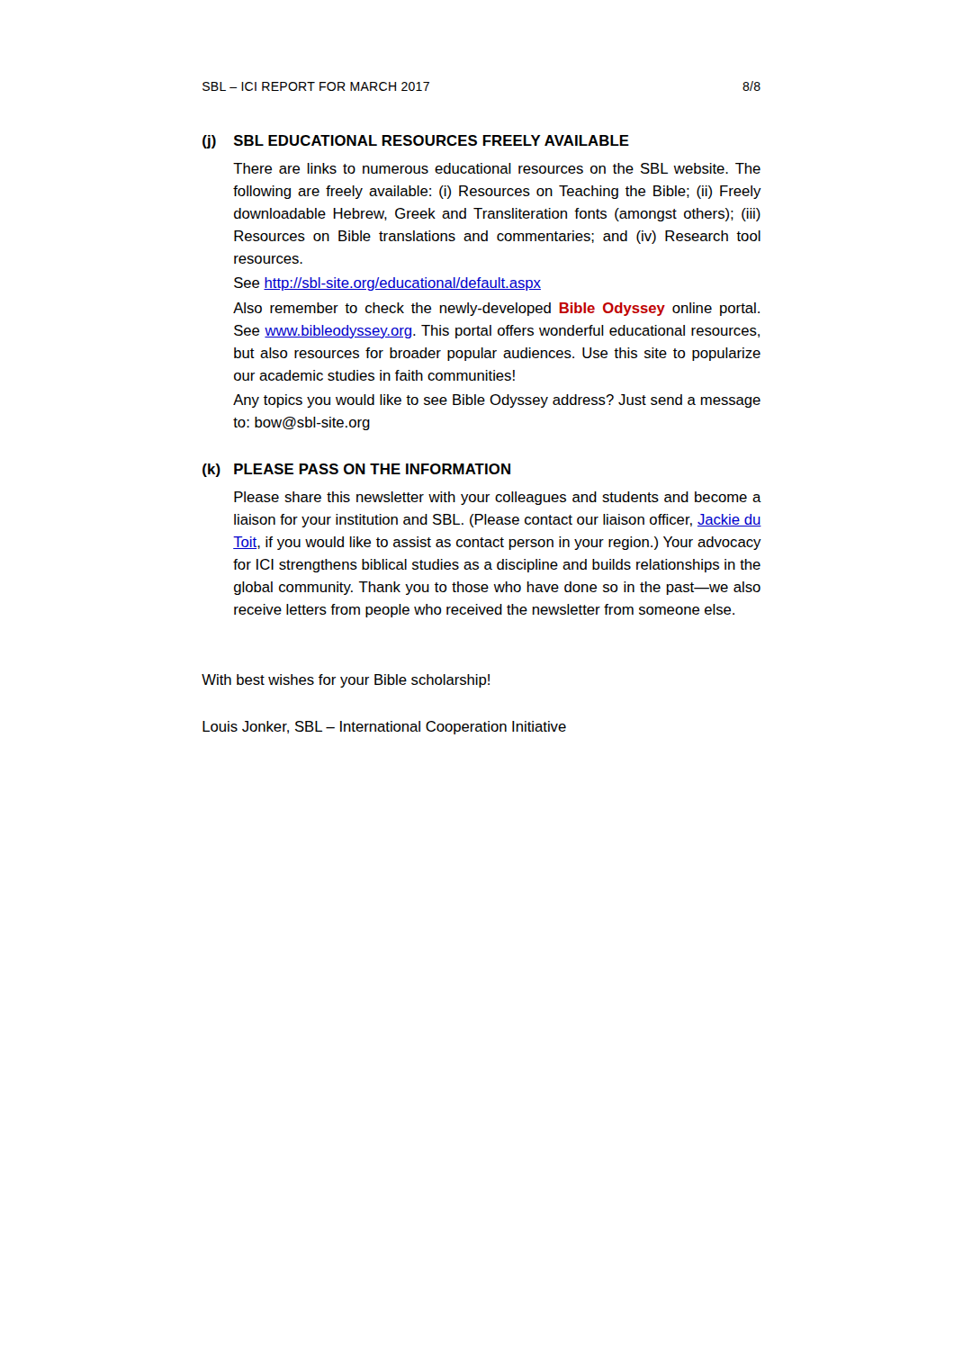SBL – ICI REPORT FOR MARCH 2017
8/8
(j) SBL EDUCATIONAL RESOURCES FREELY AVAILABLE
There are links to numerous educational resources on the SBL website. The following are freely available: (i) Resources on Teaching the Bible; (ii) Freely downloadable Hebrew, Greek and Transliteration fonts (amongst others); (iii) Resources on Bible translations and commentaries; and (iv) Research tool resources.
See http://sbl-site.org/educational/default.aspx
Also remember to check the newly-developed Bible Odyssey online portal. See www.bibleodyssey.org. This portal offers wonderful educational resources, but also resources for broader popular audiences. Use this site to popularize our academic studies in faith communities!
Any topics you would like to see Bible Odyssey address? Just send a message to: bow@sbl-site.org
(k) PLEASE PASS ON THE INFORMATION
Please share this newsletter with your colleagues and students and become a liaison for your institution and SBL. (Please contact our liaison officer, Jackie du Toit, if you would like to assist as contact person in your region.) Your advocacy for ICI strengthens biblical studies as a discipline and builds relationships in the global community. Thank you to those who have done so in the past—we also receive letters from people who received the newsletter from someone else.
With best wishes for your Bible scholarship!
Louis Jonker, SBL – International Cooperation Initiative